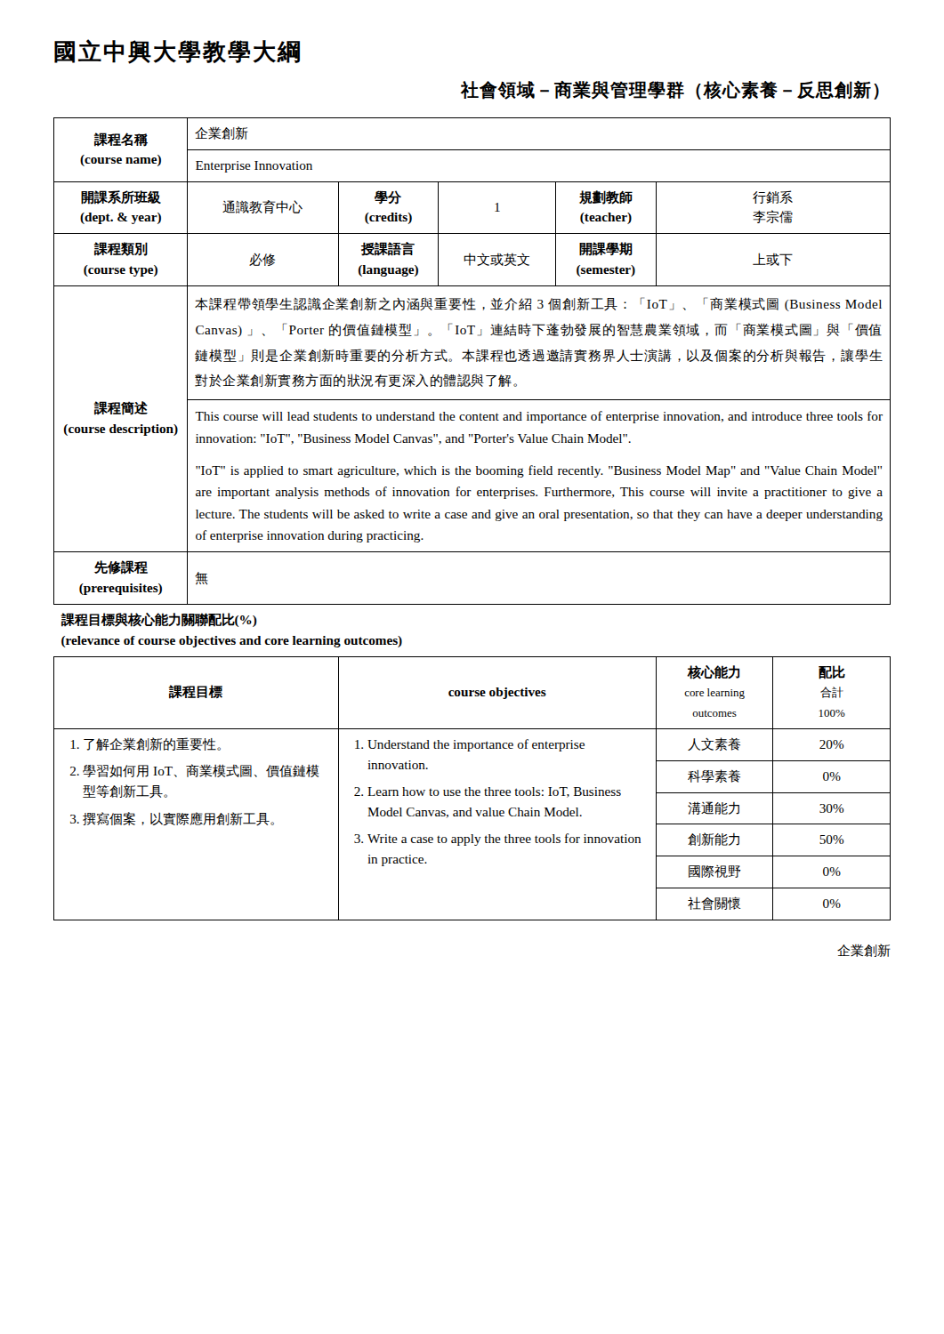國立中興大學教學大綱
社會領域－商業與管理學群（核心素養－反思創新）
| 課程名稱 (course name) | 企業創新 |
| Enterprise Innovation |
| 開課系所班級 (dept. & year) | 通識教育中心 | 學分 (credits) | 1 | 規劃教師 (teacher) | 行銷系 李宗儒 |
| 課程類別 (course type) | 必修 | 授課語言 (language) | 中文或英文 | 開課學期 (semester) | 上或下 |
| 課程簡述 (course description) | 本課程帶領學生認識企業創新之內涵與重要性，並介紹 3 個創新工具：「IoT」、「商業模式圖 (Business Model Canvas) 」、「Porter 的價值鏈模型」。「IoT」連結時下蓬勃發展的智慧農業領域，而「商業模式圖」與「價值鏈模型」則是企業創新時重要的分析方式。本課程也透過邀請實務界人士演講，以及個案的分析與報告，讓學生對於企業創新實務方面的狀況有更深入的體認與了解。 |
| This course will lead students to understand the content and importance of enterprise innovation, and introduce three tools for innovation: "IoT", "Business Model Canvas", and "Porter's Value Chain Model". "IoT" is applied to smart agriculture, which is the booming field recently. "Business Model Map" and "Value Chain Model" are important analysis methods of innovation for enterprises. Furthermore, This course will invite a practitioner to give a lecture. The students will be asked to write a case and give an oral presentation, so that they can have a deeper understanding of enterprise innovation during practicing. |
| 先修課程 (prerequisites) | 無 |
| 課程目標與核心能力關聯配比(%) (relevance of course objectives and core learning outcomes) |
| 課程目標 | course objectives | 核心能力 core learning outcomes | 配比 合計 100% |
| 了解企業創新的重要性。 學習如何用 IoT、商業模式圖、價值鏈模型等創新工具。 撰寫個案，以實際應用創新工具。 | Understand the importance of enterprise innovation. Learn how to use the three tools: IoT, Business Model Canvas, and value Chain Model. Write a case to apply the three tools for innovation in practice. | 人文素養 | 20% |
| 科學素養 | 0% |
| 溝通能力 | 30% |
| 創新能力 | 50% |
| 國際視野 | 0% |
| 社會關懷 | 0% |
企業創新